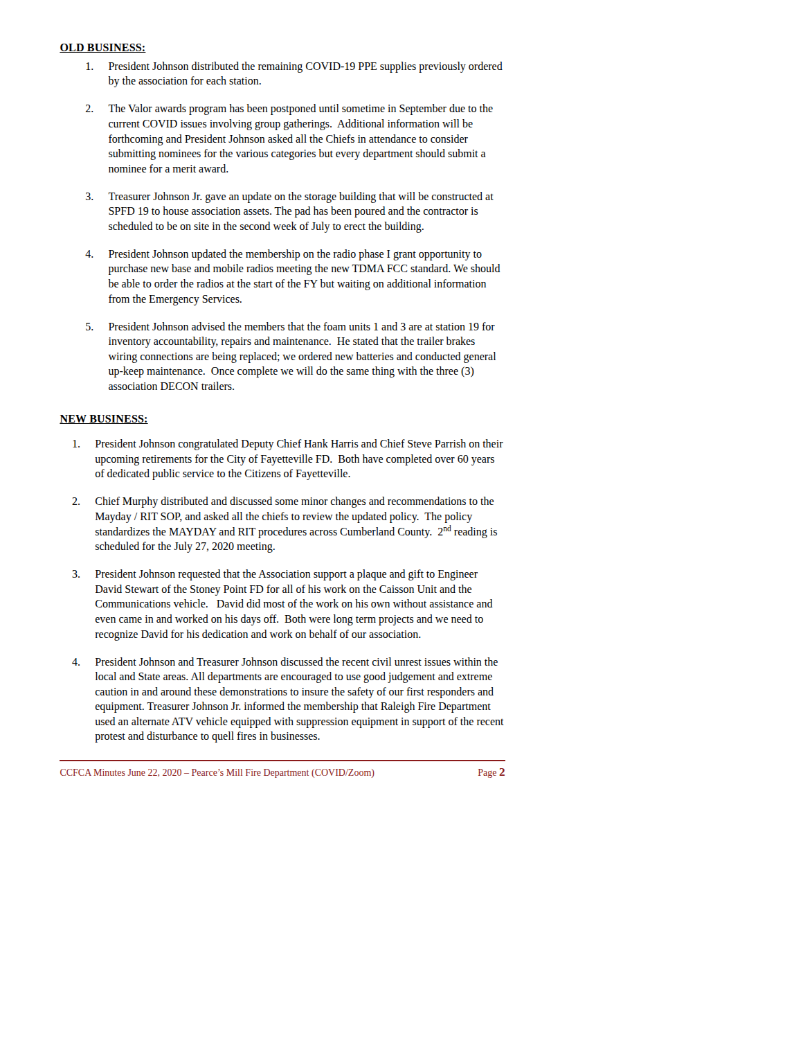OLD BUSINESS:
President Johnson distributed the remaining COVID-19 PPE supplies previously ordered by the association for each station.
The Valor awards program has been postponed until sometime in September due to the current COVID issues involving group gatherings. Additional information will be forthcoming and President Johnson asked all the Chiefs in attendance to consider submitting nominees for the various categories but every department should submit a nominee for a merit award.
Treasurer Johnson Jr. gave an update on the storage building that will be constructed at SPFD 19 to house association assets. The pad has been poured and the contractor is scheduled to be on site in the second week of July to erect the building.
President Johnson updated the membership on the radio phase I grant opportunity to purchase new base and mobile radios meeting the new TDMA FCC standard. We should be able to order the radios at the start of the FY but waiting on additional information from the Emergency Services.
President Johnson advised the members that the foam units 1 and 3 are at station 19 for inventory accountability, repairs and maintenance. He stated that the trailer brakes wiring connections are being replaced; we ordered new batteries and conducted general up-keep maintenance. Once complete we will do the same thing with the three (3) association DECON trailers.
NEW BUSINESS:
President Johnson congratulated Deputy Chief Hank Harris and Chief Steve Parrish on their upcoming retirements for the City of Fayetteville FD. Both have completed over 60 years of dedicated public service to the Citizens of Fayetteville.
Chief Murphy distributed and discussed some minor changes and recommendations to the Mayday / RIT SOP, and asked all the chiefs to review the updated policy. The policy standardizes the MAYDAY and RIT procedures across Cumberland County. 2nd reading is scheduled for the July 27, 2020 meeting.
President Johnson requested that the Association support a plaque and gift to Engineer David Stewart of the Stoney Point FD for all of his work on the Caisson Unit and the Communications vehicle. David did most of the work on his own without assistance and even came in and worked on his days off. Both were long term projects and we need to recognize David for his dedication and work on behalf of our association.
President Johnson and Treasurer Johnson discussed the recent civil unrest issues within the local and State areas. All departments are encouraged to use good judgement and extreme caution in and around these demonstrations to insure the safety of our first responders and equipment. Treasurer Johnson Jr. informed the membership that Raleigh Fire Department used an alternate ATV vehicle equipped with suppression equipment in support of the recent protest and disturbance to quell fires in businesses.
CCFCA Minutes June 22, 2020 – Pearce’s Mill Fire Department (COVID/Zoom) Page 2